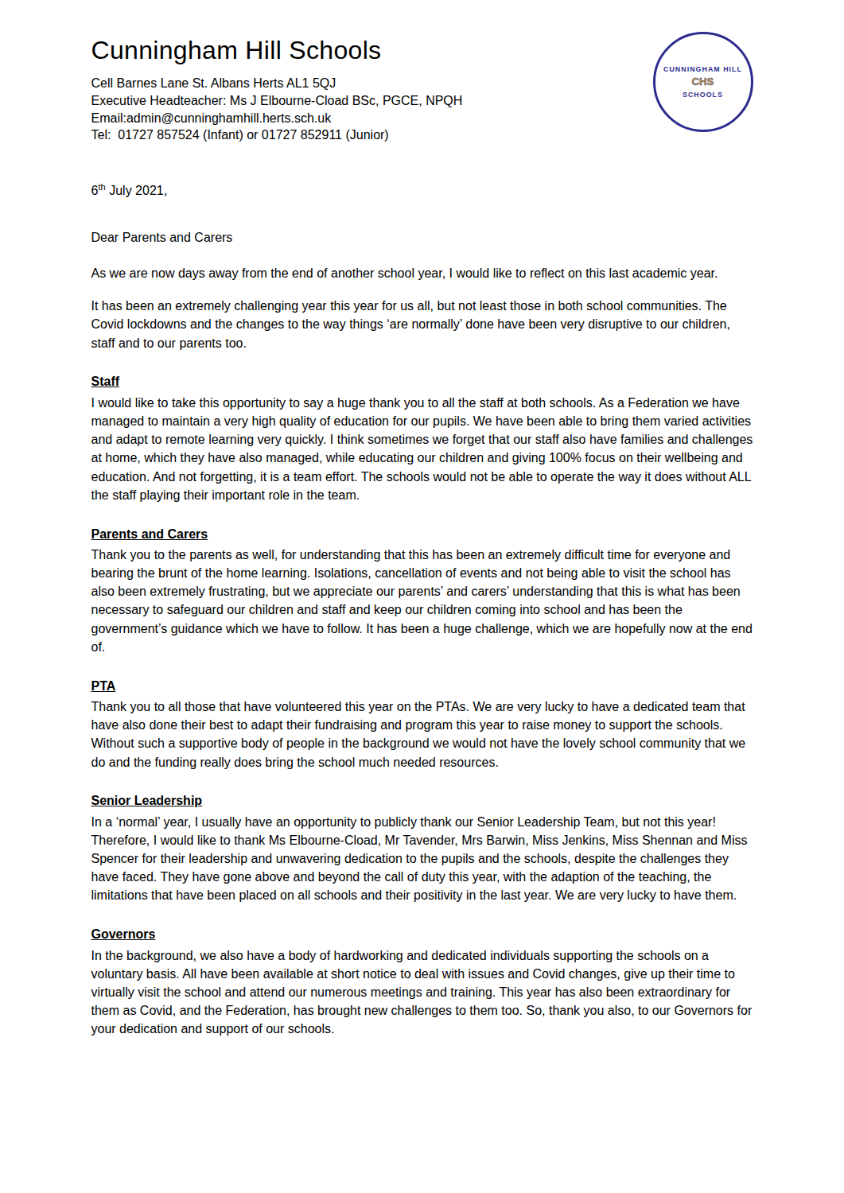Cunningham Hill Schools
Cell Barnes Lane St. Albans Herts AL1 5QJ
Executive Headteacher: Ms J Elbourne-Cload BSc, PGCE, NPQH
Email:admin@cunninghamhill.herts.sch.uk
Tel: 01727 857524 (Infant) or 01727 852911 (Junior)
CUNNINGHAM HILL CHS SCHOOLS
6th July 2021,
Dear Parents and Carers
As we are now days away from the end of another school year, I would like to reflect on this last academic year.
It has been an extremely challenging year this year for us all, but not least those in both school communities. The Covid lockdowns and the changes to the way things ‘are normally’ done have been very disruptive to our children, staff and to our parents too.
Staff
I would like to take this opportunity to say a huge thank you to all the staff at both schools. As a Federation we have managed to maintain a very high quality of education for our pupils. We have been able to bring them varied activities and adapt to remote learning very quickly. I think sometimes we forget that our staff also have families and challenges at home, which they have also managed, while educating our children and giving 100% focus on their wellbeing and education. And not forgetting, it is a team effort. The schools would not be able to operate the way it does without ALL the staff playing their important role in the team.
Parents and Carers
Thank you to the parents as well, for understanding that this has been an extremely difficult time for everyone and bearing the brunt of the home learning. Isolations, cancellation of events and not being able to visit the school has also been extremely frustrating, but we appreciate our parents’ and carers’ understanding that this is what has been necessary to safeguard our children and staff and keep our children coming into school and has been the government’s guidance which we have to follow. It has been a huge challenge, which we are hopefully now at the end of.
PTA
Thank you to all those that have volunteered this year on the PTAs. We are very lucky to have a dedicated team that have also done their best to adapt their fundraising and program this year to raise money to support the schools. Without such a supportive body of people in the background we would not have the lovely school community that we do and the funding really does bring the school much needed resources.
Senior Leadership
In a ‘normal’ year, I usually have an opportunity to publicly thank our Senior Leadership Team, but not this year! Therefore, I would like to thank Ms Elbourne-Cload, Mr Tavender, Mrs Barwin, Miss Jenkins, Miss Shennan and Miss Spencer for their leadership and unwavering dedication to the pupils and the schools, despite the challenges they have faced. They have gone above and beyond the call of duty this year, with the adaption of the teaching, the limitations that have been placed on all schools and their positivity in the last year. We are very lucky to have them.
Governors
In the background, we also have a body of hardworking and dedicated individuals supporting the schools on a voluntary basis. All have been available at short notice to deal with issues and Covid changes, give up their time to virtually visit the school and attend our numerous meetings and training. This year has also been extraordinary for them as Covid, and the Federation, has brought new challenges to them too. So, thank you also, to our Governors for your dedication and support of our schools.